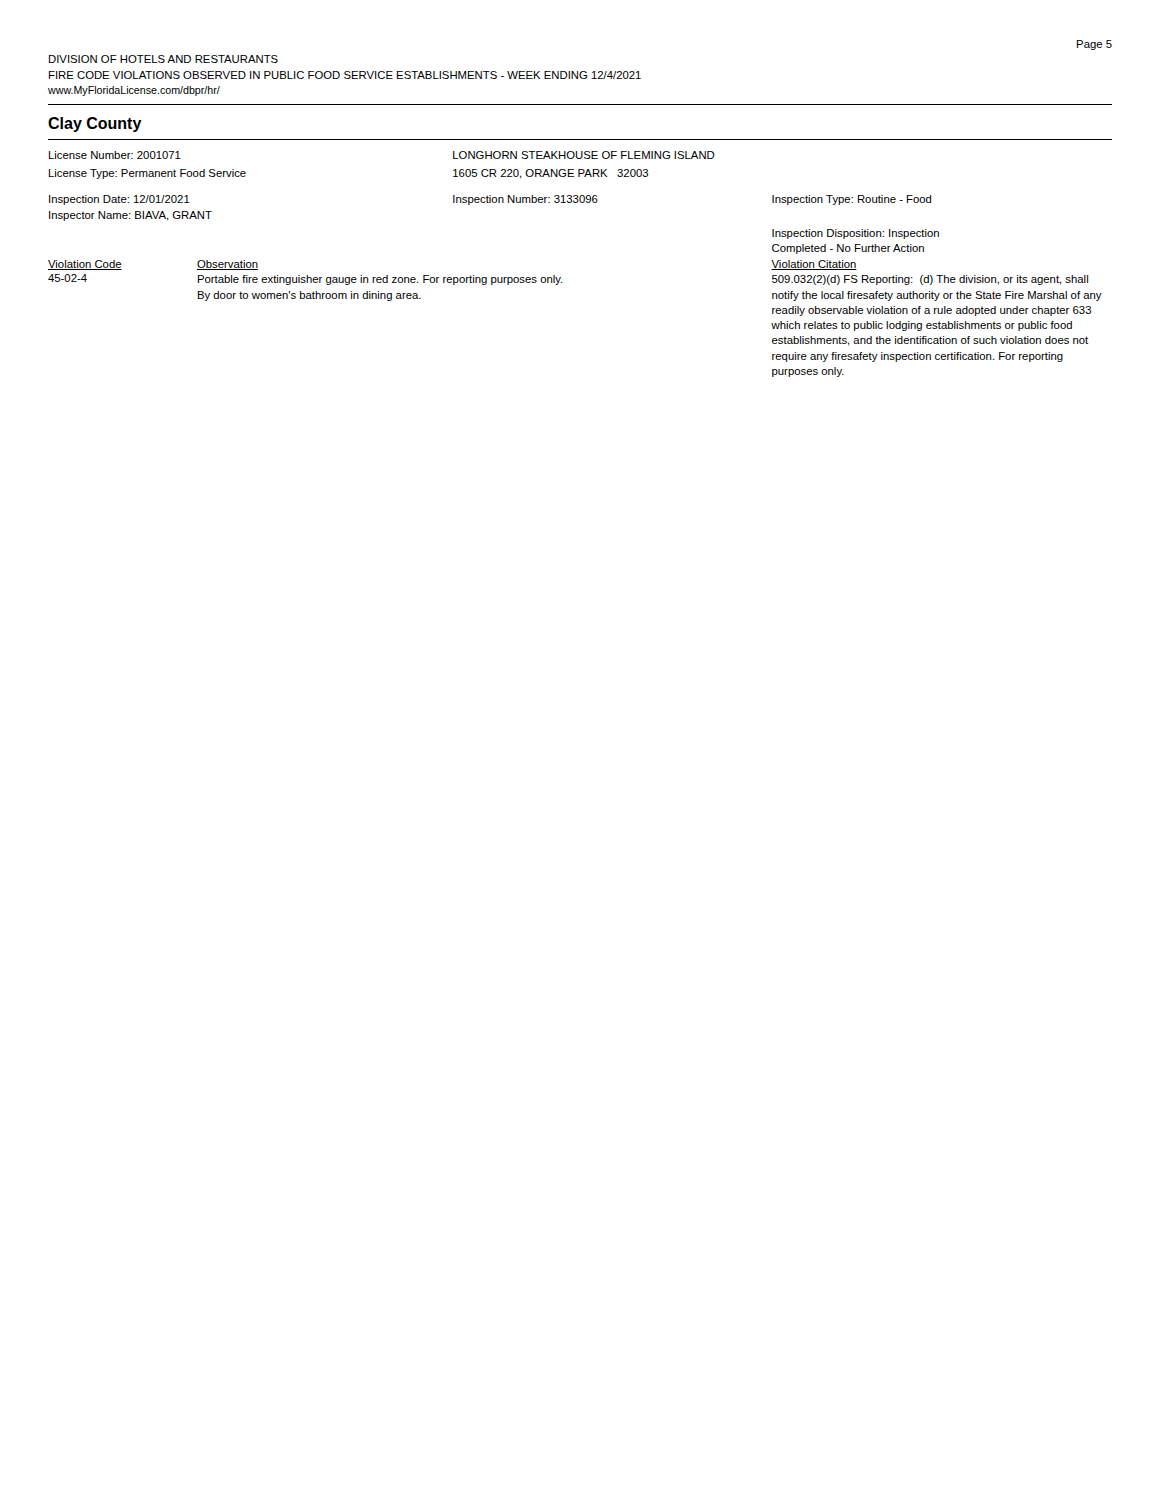Page 5
DIVISION OF HOTELS AND RESTAURANTS
FIRE CODE VIOLATIONS OBSERVED IN PUBLIC FOOD SERVICE ESTABLISHMENTS - WEEK ENDING 12/4/2021
www.MyFloridaLicense.com/dbpr/hr/
Clay County
| License Number: 2001071 | LONGHORN STEAKHOUSE OF FLEMING ISLAND |
| License Type: Permanent Food Service | 1605 CR 220, ORANGE PARK 32003 |
| Inspection Date: 12/01/2021 Inspector Name: BIAVA, GRANT | Inspection Number: 3133096 | Inspection Type: Routine - Food | |
| | | Inspection Disposition: Inspection Completed - No Further Action |
| Violation Code | Observation | Violation Citation |
| 45-02-4 | Portable fire extinguisher gauge in red zone. For reporting purposes only. By door to women's bathroom in dining area. | 509.032(2)(d) FS Reporting: (d) The division, or its agent, shall notify the local firesafety authority or the State Fire Marshal of any readily observable violation of a rule adopted under chapter 633 which relates to public lodging establishments or public food establishments, and the identification of such violation does not require any firesafety inspection certification. For reporting purposes only. |